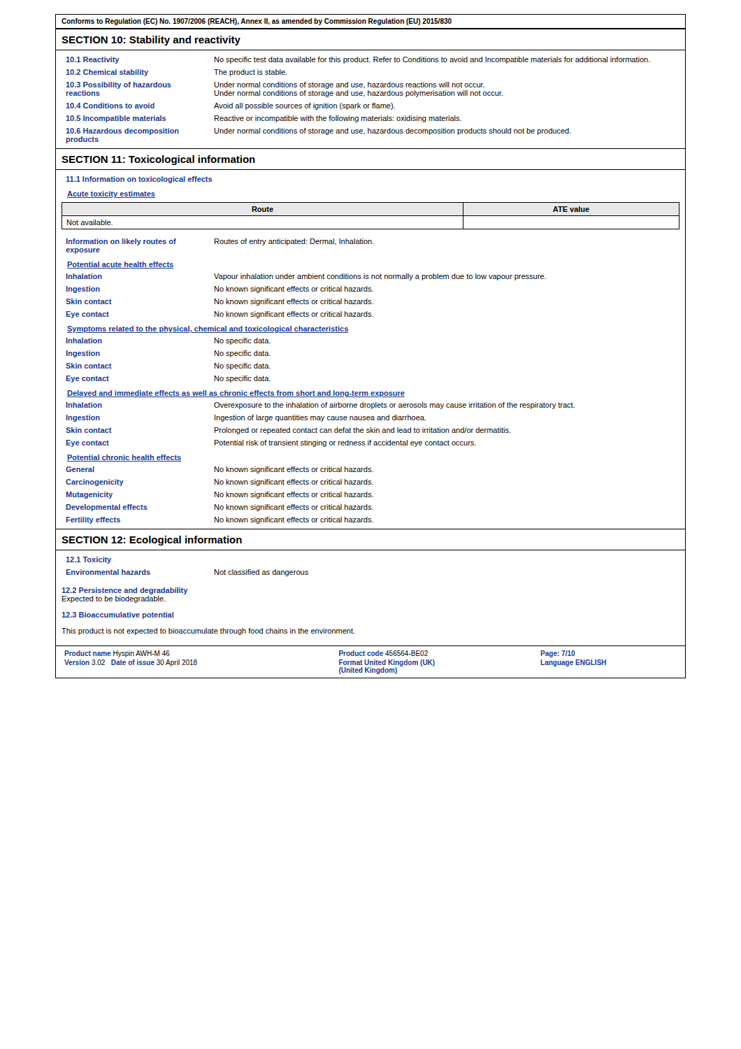Conforms to Regulation (EC) No. 1907/2006 (REACH), Annex II, as amended by Commission Regulation (EU) 2015/830
SECTION 10: Stability and reactivity
| 10.1 Reactivity | No specific test data available for this product. Refer to Conditions to avoid and Incompatible materials for additional information. |
| 10.2 Chemical stability | The product is stable. |
| 10.3 Possibility of hazardous reactions | Under normal conditions of storage and use, hazardous reactions will not occur. Under normal conditions of storage and use, hazardous polymerisation will not occur. |
| 10.4 Conditions to avoid | Avoid all possible sources of ignition (spark or flame). |
| 10.5 Incompatible materials | Reactive or incompatible with the following materials: oxidising materials. |
| 10.6 Hazardous decomposition products | Under normal conditions of storage and use, hazardous decomposition products should not be produced. |
SECTION 11: Toxicological information
| 11.1 Information on toxicological effects |
Acute toxicity estimates
| Route | ATE value |
| --- | --- |
| Not available. | |
| Information on likely routes of exposure | Routes of entry anticipated: Dermal, Inhalation. |
Potential acute health effects
| Inhalation | Vapour inhalation under ambient conditions is not normally a problem due to low vapour pressure. |
| Ingestion | No known significant effects or critical hazards. |
| Skin contact | No known significant effects or critical hazards. |
| Eye contact | No known significant effects or critical hazards. |
Symptoms related to the physical, chemical and toxicological characteristics
| Inhalation | No specific data. |
| Ingestion | No specific data. |
| Skin contact | No specific data. |
| Eye contact | No specific data. |
Delayed and immediate effects as well as chronic effects from short and long-term exposure
| Inhalation | Overexposure to the inhalation of airborne droplets or aerosols may cause irritation of the respiratory tract. |
| Ingestion | Ingestion of large quantities may cause nausea and diarrhoea. |
| Skin contact | Prolonged or repeated contact can defat the skin and lead to irritation and/or dermatitis. |
| Eye contact | Potential risk of transient stinging or redness if accidental eye contact occurs. |
Potential chronic health effects
| General | No known significant effects or critical hazards. |
| Carcinogenicity | No known significant effects or critical hazards. |
| Mutagenicity | No known significant effects or critical hazards. |
| Developmental effects | No known significant effects or critical hazards. |
| Fertility effects | No known significant effects or critical hazards. |
SECTION 12: Ecological information
| 12.1 Toxicity |
| Environmental hazards | Not classified as dangerous |
12.2 Persistence and degradability
Expected to be biodegradable.
12.3 Bioaccumulative potential
This product is not expected to bioaccumulate through food chains in the environment.
| Product name Hyspin AWH-M 46 | Product code 456564-BE02 | Page: 7/10 |
| Version 3.02 Date of issue 30 April 2018 | Format United Kingdom (UK) (United Kingdom) | Language ENGLISH |